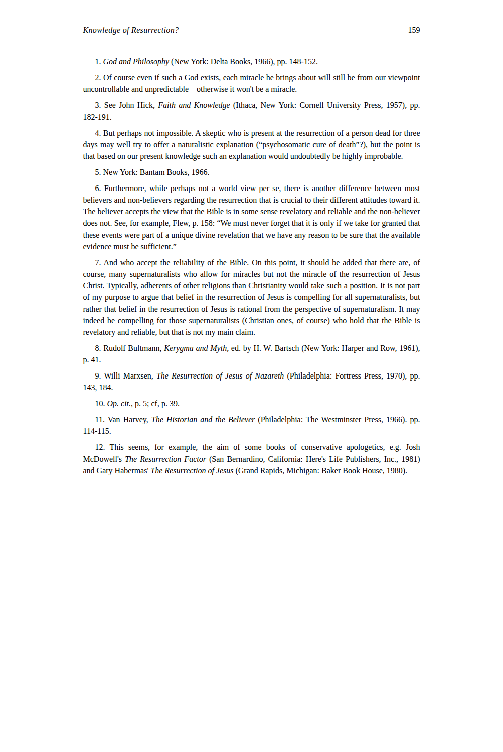Knowledge of Resurrection? 159
God and Philosophy (New York: Delta Books, 1966), pp. 148-152.
Of course even if such a God exists, each miracle he brings about will still be from our viewpoint uncontrollable and unpredictable—otherwise it won't be a miracle.
See John Hick, Faith and Knowledge (Ithaca, New York: Cornell University Press, 1957), pp. 182-191.
But perhaps not impossible. A skeptic who is present at the resurrection of a person dead for three days may well try to offer a naturalistic explanation (psychosomatic cure of death?), but the point is that based on our present knowledge such an explanation would undoubtedly be highly improbable.
New York: Bantam Books, 1966.
Furthermore, while perhaps not a world view per se, there is another difference between most believers and non-believers regarding the resurrection that is crucial to their different attitudes toward it. The believer accepts the view that the Bible is in some sense revelatory and reliable and the non-believer does not. See, for example, Flew, p. 158: We must never forget that it is only if we take for granted that these events were part of a unique divine revelation that we have any reason to be sure that the available evidence must be sufficient.
And who accept the reliability of the Bible. On this point, it should be added that there are, of course, many supernaturalists who allow for miracles but not the miracle of the resurrection of Jesus Christ. Typically, adherents of other religions than Christianity would take such a position. It is not part of my purpose to argue that belief in the resurrection of Jesus is compelling for all supernaturalists, but rather that belief in the resurrection of Jesus is rational from the perspective of supernaturalism. It may indeed be compelling for those supernaturalists (Christian ones, of course) who hold that the Bible is revelatory and reliable, but that is not my main claim.
Rudolf Bultmann, Kerygma and Myth, ed. by H. W. Bartsch (New York: Harper and Row, 1961), p. 41.
Willi Marxsen, The Resurrection of Jesus of Nazareth (Philadelphia: Fortress Press, 1970), pp. 143, 184.
Op. cit., p. 5; cf, p. 39.
Van Harvey, The Historian and the Believer (Philadelphia: The Westminster Press, 1966). pp. 114-115.
This seems, for example, the aim of some books of conservative apologetics, e.g. Josh McDowell's The Resurrection Factor (San Bernardino, California: Here's Life Publishers, Inc., 1981) and Gary Habermas' The Resurrection of Jesus (Grand Rapids, Michigan: Baker Book House, 1980).